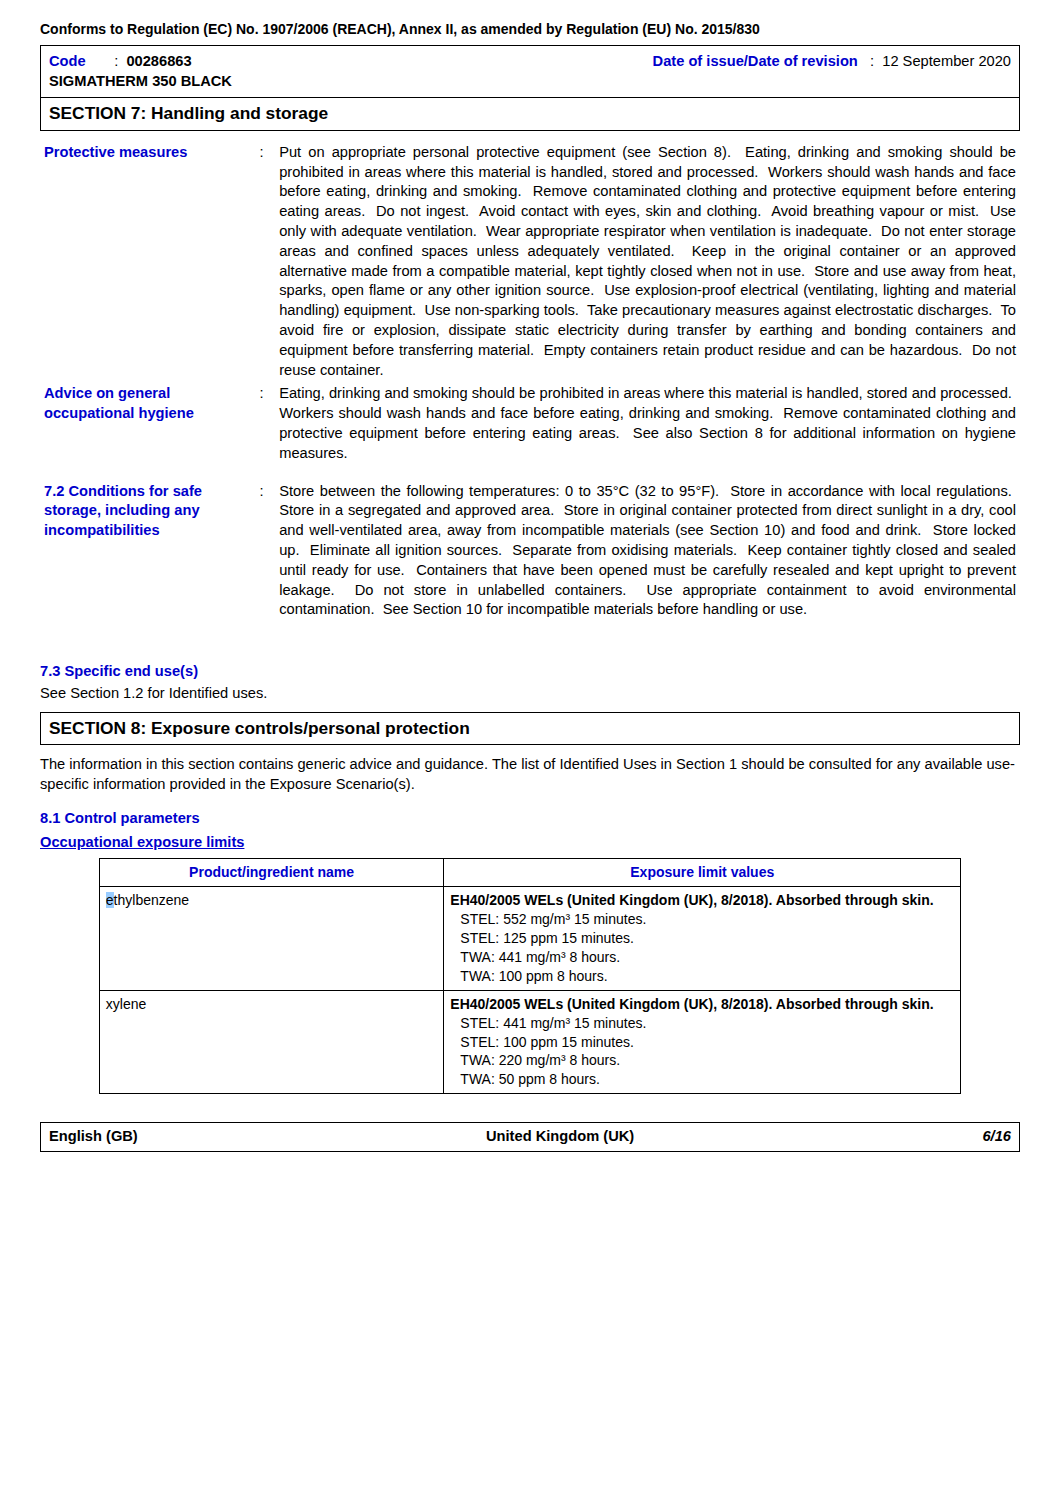Conforms to Regulation (EC) No. 1907/2006 (REACH), Annex II, as amended by Regulation (EU) No. 2015/830
Code : 00286863
Date of issue/Date of revision : 12 September 2020
SIGMATHERM 350 BLACK
SECTION 7: Handling and storage
| Protective measures | : | Put on appropriate personal protective equipment (see Section 8). Eating, drinking and smoking should be prohibited in areas where this material is handled, stored and processed. Workers should wash hands and face before eating, drinking and smoking. Remove contaminated clothing and protective equipment before entering eating areas. Do not ingest. Avoid contact with eyes, skin and clothing. Avoid breathing vapour or mist. Use only with adequate ventilation. Wear appropriate respirator when ventilation is inadequate. Do not enter storage areas and confined spaces unless adequately ventilated. Keep in the original container or an approved alternative made from a compatible material, kept tightly closed when not in use. Store and use away from heat, sparks, open flame or any other ignition source. Use explosion-proof electrical (ventilating, lighting and material handling) equipment. Use non-sparking tools. Take precautionary measures against electrostatic discharges. To avoid fire or explosion, dissipate static electricity during transfer by earthing and bonding containers and equipment before transferring material. Empty containers retain product residue and can be hazardous. Do not reuse container. |
| Advice on general occupational hygiene | : | Eating, drinking and smoking should be prohibited in areas where this material is handled, stored and processed. Workers should wash hands and face before eating, drinking and smoking. Remove contaminated clothing and protective equipment before entering eating areas. See also Section 8 for additional information on hygiene measures. |
| 7.2 Conditions for safe storage, including any incompatibilities | : | Store between the following temperatures: 0 to 35°C (32 to 95°F). Store in accordance with local regulations. Store in a segregated and approved area. Store in original container protected from direct sunlight in a dry, cool and well-ventilated area, away from incompatible materials (see Section 10) and food and drink. Store locked up. Eliminate all ignition sources. Separate from oxidising materials. Keep container tightly closed and sealed until ready for use. Containers that have been opened must be carefully resealed and kept upright to prevent leakage. Do not store in unlabelled containers. Use appropriate containment to avoid environmental contamination. See Section 10 for incompatible materials before handling or use. |
7.3 Specific end use(s)
See Section 1.2 for Identified uses.
SECTION 8: Exposure controls/personal protection
The information in this section contains generic advice and guidance. The list of Identified Uses in Section 1 should be consulted for any available use-specific information provided in the Exposure Scenario(s).
8.1 Control parameters
Occupational exposure limits
| Product/ingredient name | Exposure limit values |
| --- | --- |
| e thylbenzene | EH40/2005 WELs (United Kingdom (UK), 8/2018). Absorbed through skin. STEL: 552 mg/m³ 15 minutes. STEL: 125 ppm 15 minutes. TWA: 441 mg/m³ 8 hours. TWA: 100 ppm 8 hours. |
| xylene | EH40/2005 WELs (United Kingdom (UK), 8/2018). Absorbed through skin. STEL: 441 mg/m³ 15 minutes. STEL: 100 ppm 15 minutes. TWA: 220 mg/m³ 8 hours. TWA: 50 ppm 8 hours. |
English (GB)
United Kingdom (UK)
6/16